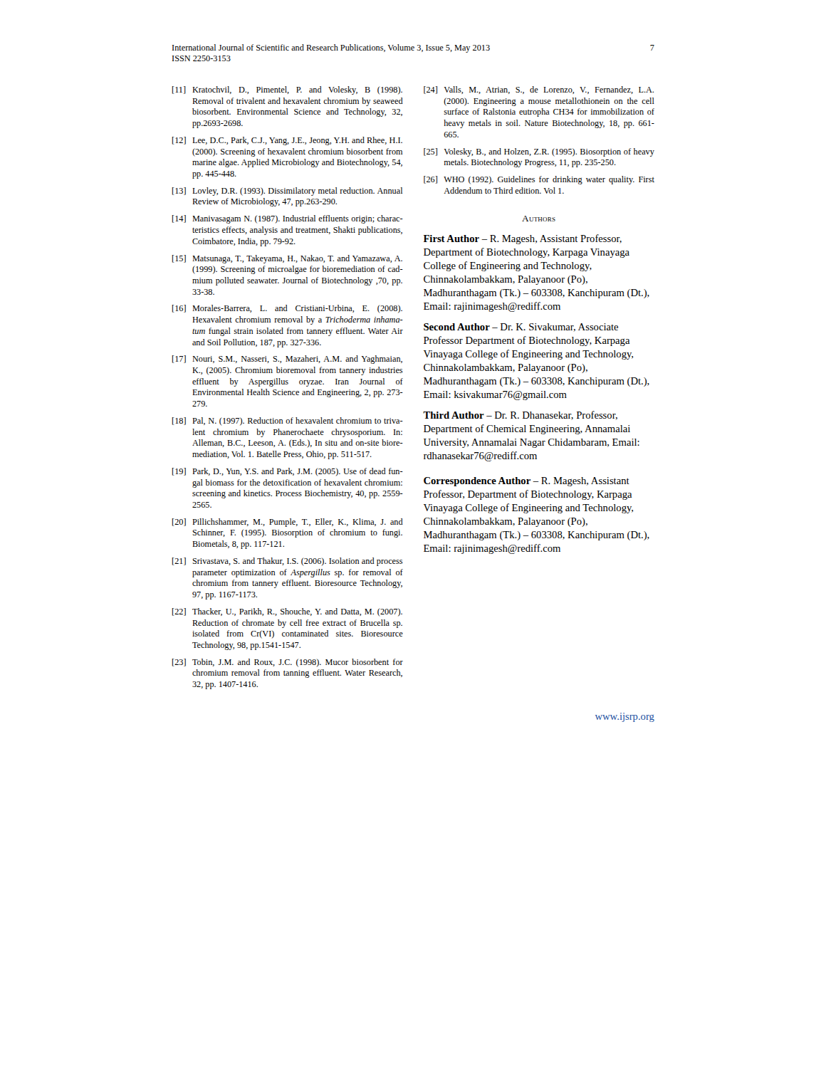International Journal of Scientific and Research Publications, Volume 3, Issue 5, May 2013
ISSN 2250-3153
7
[11] Kratochvil, D., Pimentel, P. and Volesky, B (1998). Removal of trivalent and hexavalent chromium by seaweed biosorbent. Environmental Science and Technology, 32, pp.2693-2698.
[12] Lee, D.C., Park, C.J., Yang, J.E., Jeong, Y.H. and Rhee, H.I. (2000). Screening of hexavalent chromium biosorbent from marine algae. Applied Microbiology and Biotechnology, 54, pp. 445-448.
[13] Lovley, D.R. (1993). Dissimilatory metal reduction. Annual Review of Microbiology, 47, pp.263-290.
[14] Manivasagam N. (1987). Industrial effluents origin; characteristics effects, analysis and treatment, Shakti publications, Coimbatore, India, pp. 79-92.
[15] Matsunaga, T., Takeyama, H., Nakao, T. and Yamazawa, A. (1999). Screening of microalgae for bioremediation of cadmium polluted seawater. Journal of Biotechnology ,70, pp. 33-38.
[16] Morales-Barrera, L. and Cristiani-Urbina, E. (2008). Hexavalent chromium removal by a Trichoderma inhamatum fungal strain isolated from tannery effluent. Water Air and Soil Pollution, 187, pp. 327-336.
[17] Nouri, S.M., Nasseri, S., Mazaheri, A.M. and Yaghmaian, K., (2005). Chromium bioremoval from tannery industries effluent by Aspergillus oryzae. Iran Journal of Environmental Health Science and Engineering, 2, pp. 273-279.
[18] Pal, N. (1997). Reduction of hexavalent chromium to trivalent chromium by Phanerochaete chrysosporium. In: Alleman, B.C., Leeson, A. (Eds.), In situ and on-site bioremediation, Vol. 1. Batelle Press, Ohio, pp. 511-517.
[19] Park, D., Yun, Y.S. and Park, J.M. (2005). Use of dead fungal biomass for the detoxification of hexavalent chromium: screening and kinetics. Process Biochemistry, 40, pp. 2559-2565.
[20] Pillichshammer, M., Pumple, T., Eller, K., Klima, J. and Schinner, F. (1995). Biosorption of chromium to fungi. Biometals, 8, pp. 117-121.
[21] Srivastava, S. and Thakur, I.S. (2006). Isolation and process parameter optimization of Aspergillus sp. for removal of chromium from tannery effluent. Bioresource Technology, 97, pp. 1167-1173.
[22] Thacker, U., Parikh, R., Shouche, Y. and Datta, M. (2007). Reduction of chromate by cell free extract of Brucella sp. isolated from Cr(VI) contaminated sites. Bioresource Technology, 98, pp.1541-1547.
[23] Tobin, J.M. and Roux, J.C. (1998). Mucor biosorbent for chromium removal from tanning effluent. Water Research, 32, pp. 1407-1416.
[24] Valls, M., Atrian, S., de Lorenzo, V., Fernandez, L.A. (2000). Engineering a mouse metallothionein on the cell surface of Ralstonia eutropha CH34 for immobilization of heavy metals in soil. Nature Biotechnology, 18, pp. 661-665.
[25] Volesky, B., and Holzen, Z.R. (1995). Biosorption of heavy metals. Biotechnology Progress, 11, pp. 235-250.
[26] WHO (1992). Guidelines for drinking water quality. First Addendum to Third edition. Vol 1.
Authors
First Author – R. Magesh, Assistant Professor, Department of Biotechnology, Karpaga Vinayaga College of Engineering and Technology, Chinnakolambakkam, Palayanoor (Po), Madhuranthagam (Tk.) – 603308, Kanchipuram (Dt.), Email: rajinimagesh@rediff.com
Second Author – Dr. K. Sivakumar, Associate Professor Department of Biotechnology, Karpaga Vinayaga College of Engineering and Technology, Chinnakolambakkam, Palayanoor (Po), Madhuranthagam (Tk.) – 603308, Kanchipuram (Dt.), Email: ksivakumar76@gmail.com
Third Author – Dr. R. Dhanasekar, Professor, Department of Chemical Engineering, Annamalai University, Annamalai Nagar Chidambaram, Email: rdhanasekar76@rediff.com
Correspondence Author – R. Magesh, Assistant Professor, Department of Biotechnology, Karpaga Vinayaga College of Engineering and Technology, Chinnakolambakkam, Palayanoor (Po), Madhuranthagam (Tk.) – 603308, Kanchipuram (Dt.), Email: rajinimagesh@rediff.com
www.ijsrp.org